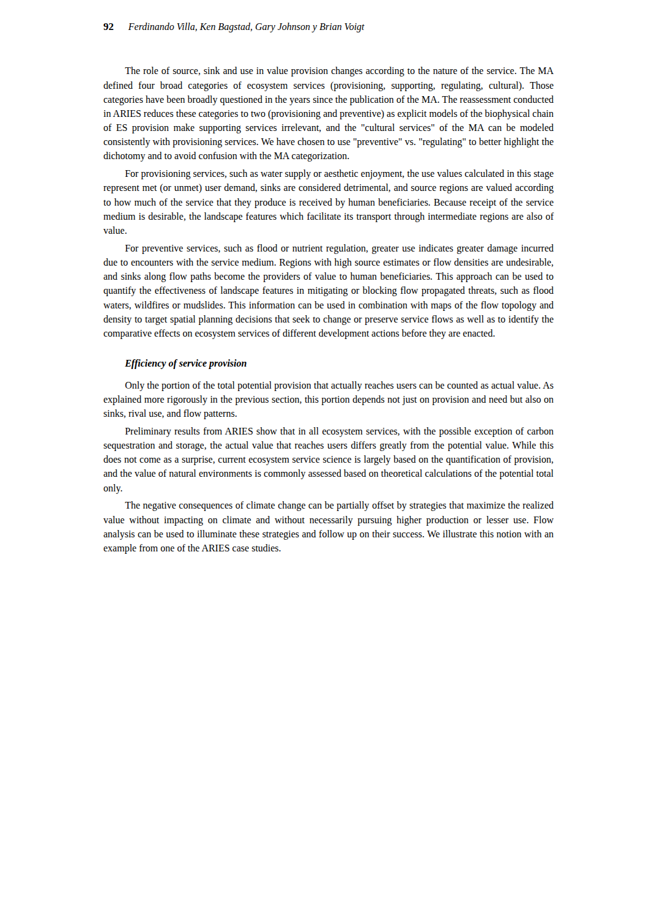92 Ferdinando Villa, Ken Bagstad, Gary Johnson y Brian Voigt
The role of source, sink and use in value provision changes according to the nature of the service. The MA defined four broad categories of ecosystem services (provisioning, supporting, regulating, cultural). Those categories have been broadly questioned in the years since the publication of the MA. The reassessment conducted in ARIES reduces these categories to two (provisioning and preventive) as explicit models of the biophysical chain of ES provision make supporting services irrelevant, and the "cultural services" of the MA can be modeled consistently with provisioning services. We have chosen to use "preventive" vs. "regulating" to better highlight the dichotomy and to avoid confusion with the MA categorization.
For provisioning services, such as water supply or aesthetic enjoyment, the use values calculated in this stage represent met (or unmet) user demand, sinks are considered detrimental, and source regions are valued according to how much of the service that they produce is received by human beneficiaries. Because receipt of the service medium is desirable, the landscape features which facilitate its transport through intermediate regions are also of value.
For preventive services, such as flood or nutrient regulation, greater use indicates greater damage incurred due to encounters with the service medium. Regions with high source estimates or flow densities are undesirable, and sinks along flow paths become the providers of value to human beneficiaries. This approach can be used to quantify the effectiveness of landscape features in mitigating or blocking flow propagated threats, such as flood waters, wildfires or mudslides. This information can be used in combination with maps of the flow topology and density to target spatial planning decisions that seek to change or preserve service flows as well as to identify the comparative effects on ecosystem services of different development actions before they are enacted.
Efficiency of service provision
Only the portion of the total potential provision that actually reaches users can be counted as actual value. As explained more rigorously in the previous section, this portion depends not just on provision and need but also on sinks, rival use, and flow patterns.
Preliminary results from ARIES show that in all ecosystem services, with the possible exception of carbon sequestration and storage, the actual value that reaches users differs greatly from the potential value. While this does not come as a surprise, current ecosystem service science is largely based on the quantification of provision, and the value of natural environments is commonly assessed based on theoretical calculations of the potential total only.
The negative consequences of climate change can be partially offset by strategies that maximize the realized value without impacting on climate and without necessarily pursuing higher production or lesser use. Flow analysis can be used to illuminate these strategies and follow up on their success. We illustrate this notion with an example from one of the ARIES case studies.